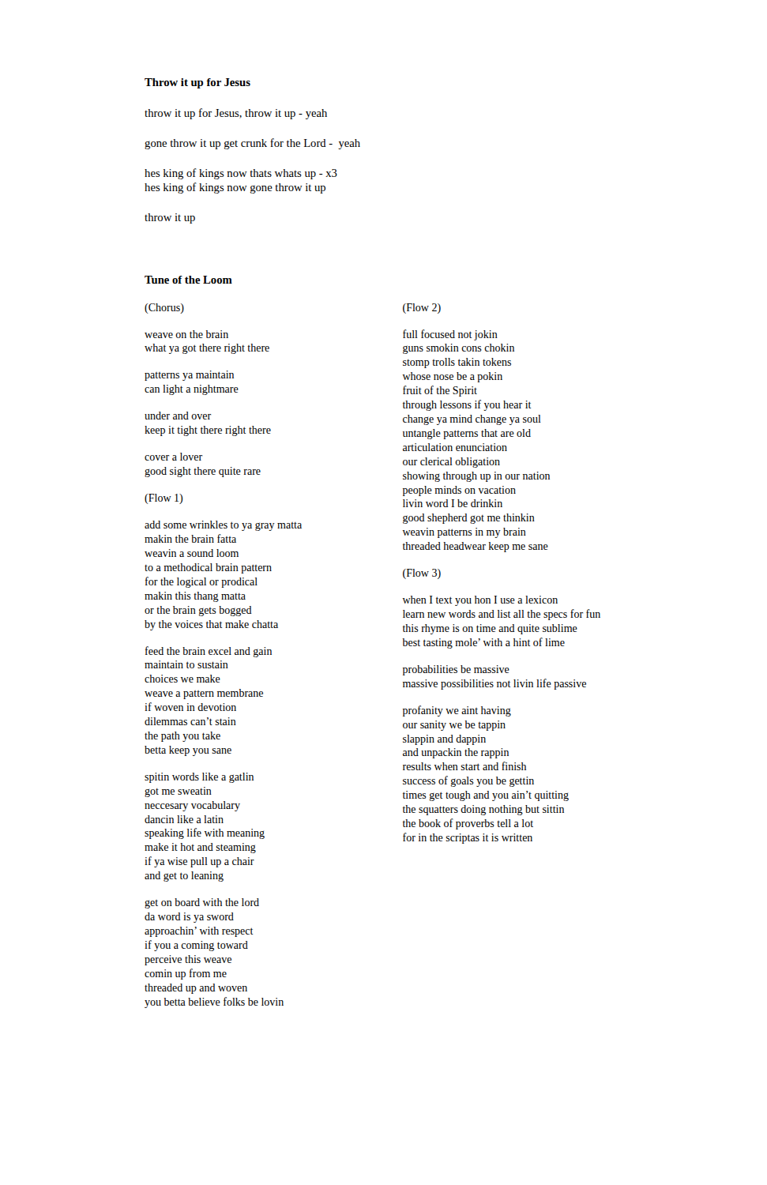Throw it up for Jesus
throw it up for Jesus, throw it up - yeah
gone throw it up get crunk for the Lord - yeah
hes king of kings now thats whats up - x3
hes king of kings now gone throw it up
throw it up
Tune of the Loom
(Chorus)
weave on the brain
what ya got there right there
patterns ya maintain
can light a nightmare
under and over
keep it tight there right there
cover a lover
good sight there quite rare
(Flow 1)
add some wrinkles to ya gray matta
makin the brain fatta
weavin a sound loom
to a methodical brain pattern
for the logical or prodical
makin this thang matta
or the brain gets bogged
by the voices that make chatta
feed the brain excel and gain
maintain to sustain
choices we make
weave a pattern membrane
if woven in devotion
dilemmas can’t stain
the path you take
betta keep you sane
spitin words like a gatlin
got me sweatin
neccesary vocabulary
dancin like a latin
speaking life with meaning
make it hot and steaming
if ya wise pull up a chair
and get to leaning
get on board with the lord
da word is ya sword
approachin’ with respect
if you a coming toward
perceive this weave
comin up from me
threaded up and woven
you betta believe folks be lovin
(Flow 2)
full focused not jokin
guns smokin cons chokin
stomp trolls takin tokens
whose nose be a pokin
fruit of the Spirit
through lessons if you hear it
change ya mind change ya soul
untangle patterns that are old
articulation enunciation
our clerical obligation
showing through up in our nation
people minds on vacation
livin word I be drinkin
good shepherd got me thinkin
weavin patterns in my brain
threaded headwear keep me sane
(Flow 3)
when I text you hon I use a lexicon
learn new words and list all the specs for fun
this rhyme is on time and quite sublime
best tasting mole’ with a hint of lime
probabilities be massive
massive possibilities not livin life passive
profanity we aint having
our sanity we be tappin
slappin and dappin
and unpackin the rappin
results when start and finish
success of goals you be gettin
times get tough and you ain’t quitting
the squatters doing nothing but sittin
the book of proverbs tell a lot
for in the scriptas it is written